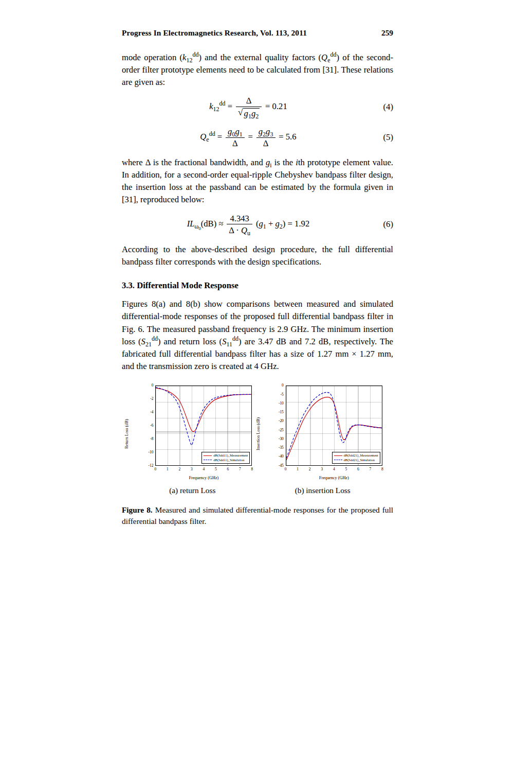Progress In Electromagnetics Research, Vol. 113, 2011 259
mode operation (k12dd) and the external quality factors (Qedd) of the second-order filter prototype elements need to be calculated from [31]. These relations are given as:
k12dd = Δ g1g2 = 0.21
(4)
Qedd = g0g1 Δ = g2g3 Δ = 5.6
(5)
where Δ is the fractional bandwidth, and gi is the ith prototype element value. In addition, for a second-order equal-ripple Chebyshev bandpass filter design, the insertion loss at the passband can be estimated by the formula given in [31], reproduced below:
ILω0(dB) ≈ 4.343 Δ · Qu (g1 + g2) = 1.92
(6)
According to the above-described design procedure, the full differential bandpass filter corresponds with the design specifications.
3.3. Differential Mode Response
Figures 8(a) and 8(b) show comparisons between measured and simulated differential-mode responses of the proposed full differential bandpass filter in Fig. 6. The measured passband frequency is 2.9 GHz. The minimum insertion loss (S21dd) and return loss (S11dd) are 3.47 dB and 7.2 dB, respectively. The fabricated full differential bandpass filter has a size of 1.27 mm × 1.27 mm, and the transmission zero is created at 4 GHz.
Return Loss (dB)
0 -2 -4 -6 -8 -10 -12
dB(Sdd11)_Measurement
dB(Sdd11)_Simulation
0 1 2 3 4 5 6 7 8
Frequency (GHz)
Insertion Loss (dB)
0 -5 -10 -15 -20 -25 -30 -35 -40 -45
dB(Sdd21)_Measurement
dB(Sdd21)_Simulation
0 1 2 3 4 5 6 7 8
Frequency (GHz)
(a) return Loss
(b) insertion Loss
Figure 8. Measured and simulated differential-mode responses for the proposed full differential bandpass filter.